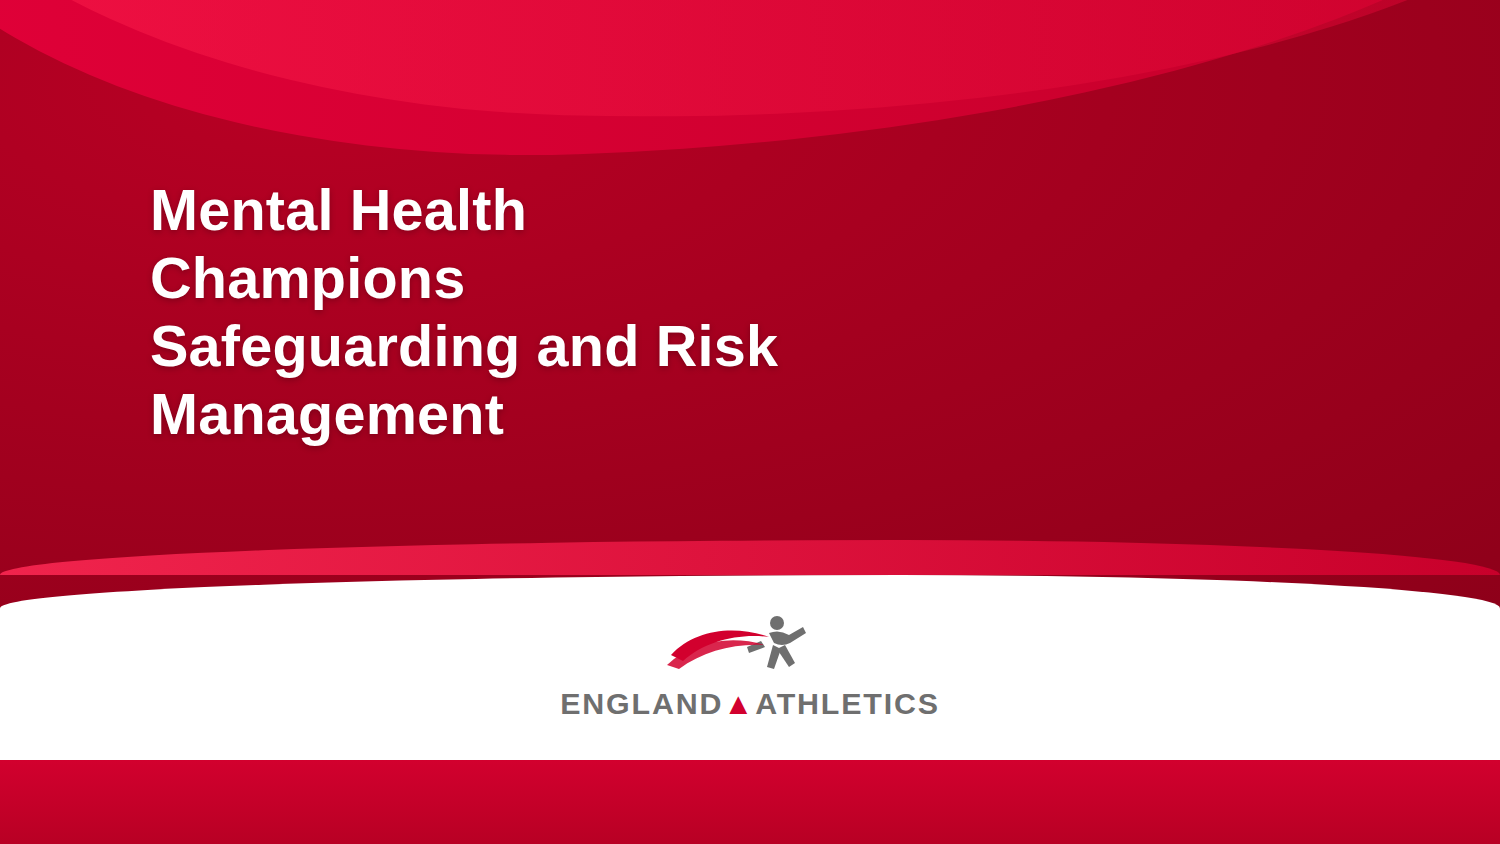Mental Health Champions Safeguarding and Risk Management
ENGLAND▲ATHLETICS